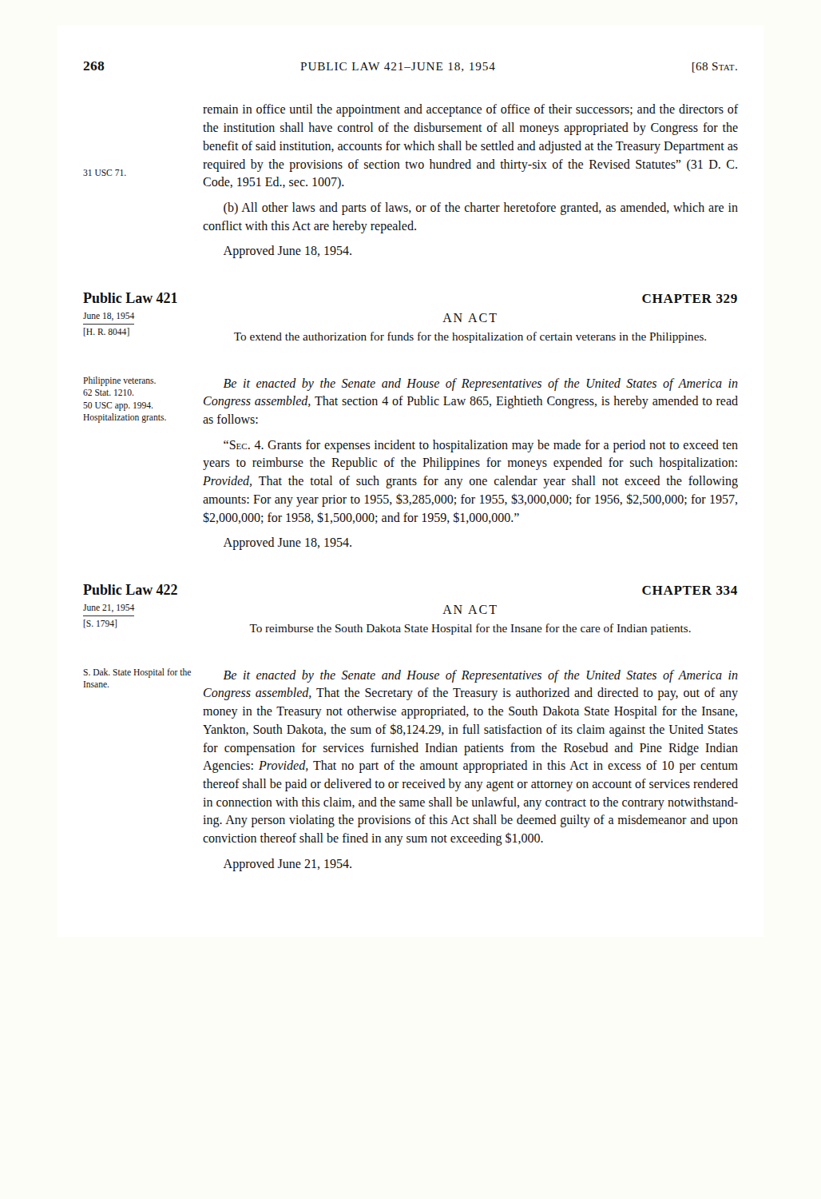268 PUBLIC LAW 421–JUNE 18, 1954 [68 Stat.
31 USC 71.
remain in office until the appointment and acceptance of office of their successors; and the directors of the institution shall have control of the disbursement of all moneys appropriated by Congress for the benefit of said institution, accounts for which shall be settled and adjusted at the Treasury Department as required by the provisions of section two hundred and thirty-six of the Revised Statutes” (31 D. C. Code, 1951 Ed., sec. 1007).
(b) All other laws and parts of laws, or of the charter heretofore granted, as amended, which are in conflict with this Act are hereby repealed.
Approved June 18, 1954.
Public Law 421 CHAPTER 329
June 18, 1954
[H. R. 8044]
AN ACT To extend the authorization for funds for the hospitalization of certain veterans in the Philippines.
Philippine veterans.
62 Stat. 1210.
50 USC app. 1994.
Hospitalization grants.
Be it enacted by the Senate and House of Representatives of the United States of America in Congress assembled, That section 4 of Public Law 865, Eightieth Congress, is hereby amended to read as follows:
“Sec. 4. Grants for expenses incident to hospitalization may be made for a period not to exceed ten years to reimburse the Republic of the Philippines for moneys expended for such hospitalization: Provided, That the total of such grants for any one calendar year shall not exceed the following amounts: For any year prior to 1955, $3,285,000; for 1955, $3,000,000; for 1956, $2,500,000; for 1957, $2,000,000; for 1958, $1,500,000; and for 1959, $1,000,000.”
Approved June 18, 1954.
Public Law 422 CHAPTER 334
June 21, 1954
[S. 1794]
AN ACT To reimburse the South Dakota State Hospital for the Insane for the care of Indian patients.
S. Dak. State Hospital for the Insane.
Be it enacted by the Senate and House of Representatives of the United States of America in Congress assembled, That the Secretary of the Treasury is authorized and directed to pay, out of any money in the Treasury not otherwise appropriated, to the South Dakota State Hospital for the Insane, Yankton, South Dakota, the sum of $8,124.29, in full satisfaction of its claim against the United States for compensation for services furnished Indian patients from the Rosebud and Pine Ridge Indian Agencies: Provided, That no part of the amount appropriated in this Act in excess of 10 per centum thereof shall be paid or delivered to or received by any agent or attorney on account of services rendered in connection with this claim, and the same shall be unlawful, any contract to the contrary notwithstanding. Any person violating the provisions of this Act shall be deemed guilty of a misdemeanor and upon conviction thereof shall be fined in any sum not exceeding $1,000.
Approved June 21, 1954.